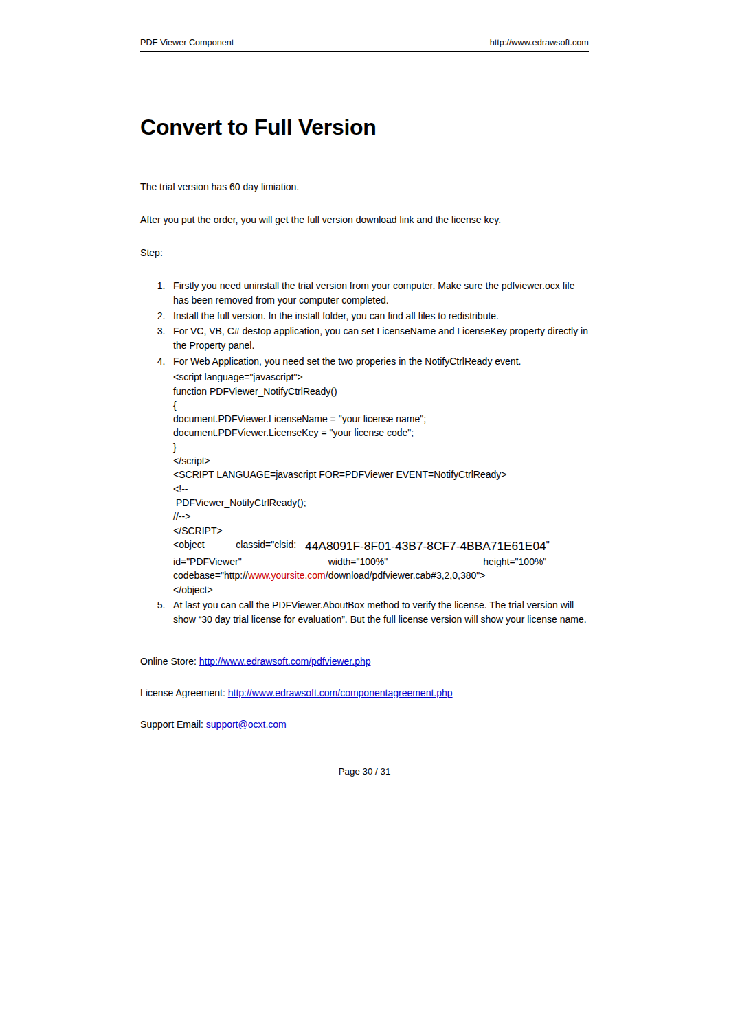PDF Viewer Component http://www.edrawsoft.com
Convert to Full Version
The trial version has 60 day limiation.
After you put the order, you will get the full version download link and the license key.
Step:
Firstly you need uninstall the trial version from your computer. Make sure the pdfviewer.ocx file has been removed from your computer completed.
Install the full version. In the install folder, you can find all files to redistribute.
For VC, VB, C# destop application, you can set LicenseName and LicenseKey property directly in the Property panel.
For Web Application, you need set the two properies in the NotifyCtrlReady event.
<script language="javascript">
function PDFViewer_NotifyCtrlReady()
{
document.PDFViewer.LicenseName = "your license name";
document.PDFViewer.LicenseKey = "your license code";
}
</script>
<SCRIPT LANGUAGE=javascript FOR=PDFViewer EVENT=NotifyCtrlReady>
<!--
PDFViewer_NotifyCtrlReady();
//-->
</SCRIPT>
<object classid="clsid: 44A8091F-8F01-43B7-8CF7-4BBA71E61E04"
id="PDFViewer"width="100%"height="100%"
codebase="http://www.yoursite.com/download/pdfviewer.cab#3,2,0,380">
</object>
At last you can call the PDFViewer.AboutBox method to verify the license. The trial version will show “30 day trial license for evaluation”. But the full license version will show your license name.
Online Store: http://www.edrawsoft.com/pdfviewer.php
License Agreement: http://www.edrawsoft.com/componentagreement.php
Support Email: support@ocxt.com
Page 30 / 31